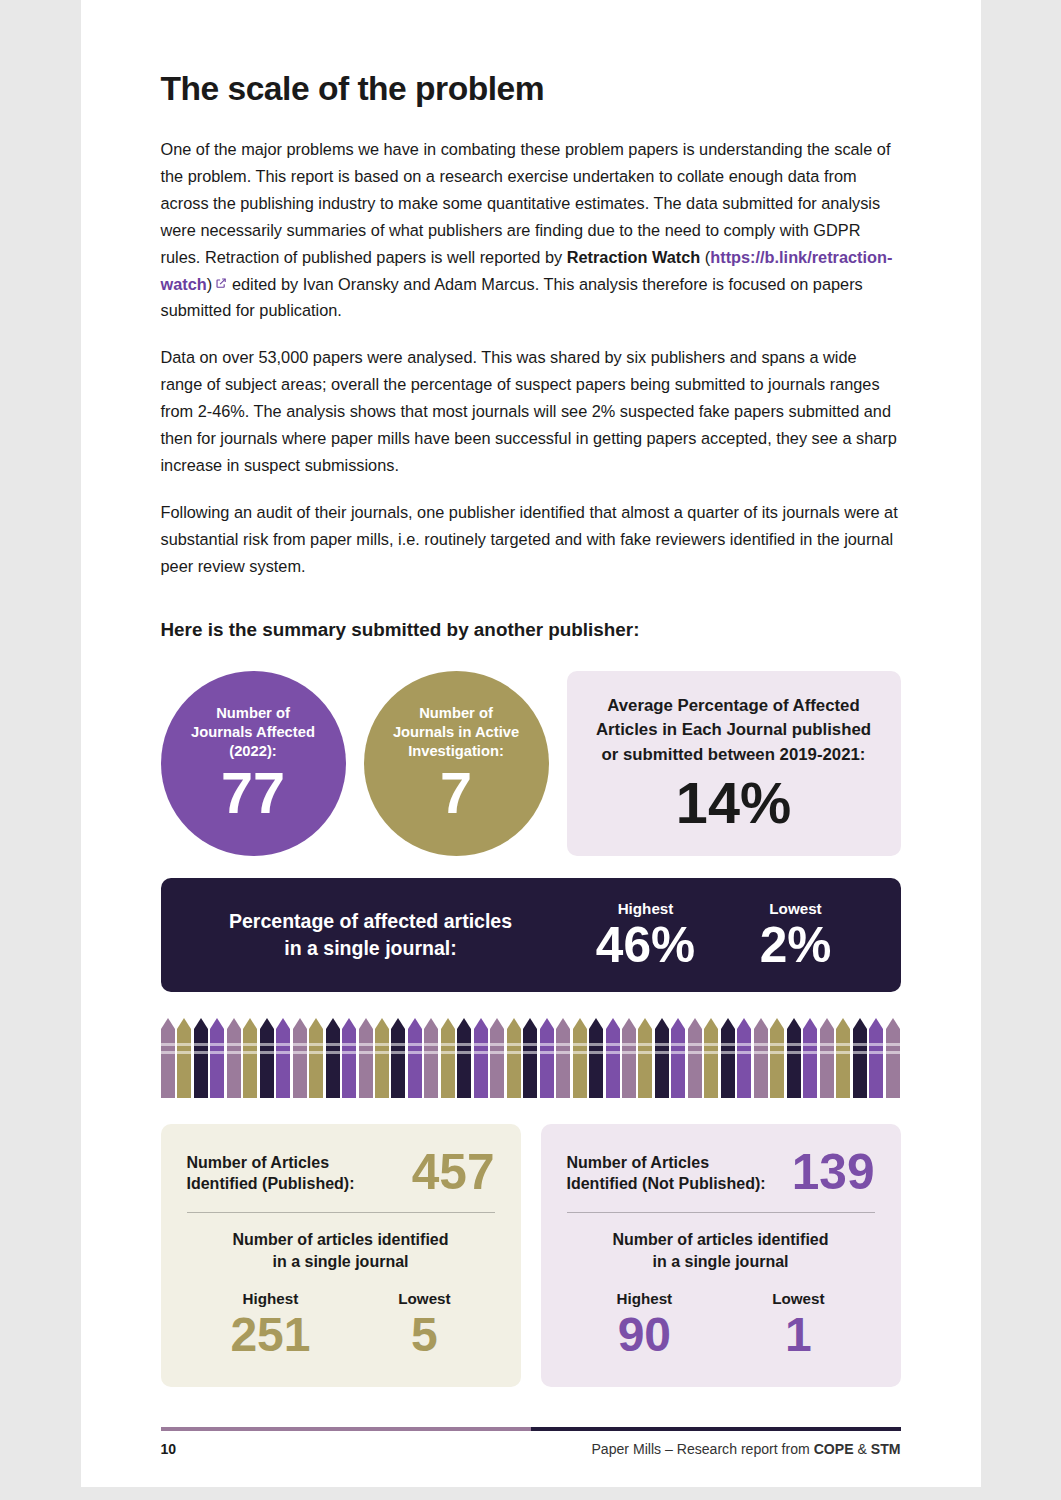The scale of the problem
One of the major problems we have in combating these problem papers is understanding the scale of the problem. This report is based on a research exercise undertaken to collate enough data from across the publishing industry to make some quantitative estimates. The data submitted for analysis were necessarily summaries of what publishers are finding due to the need to comply with GDPR rules. Retraction of published papers is well reported by Retraction Watch (https://b.link/retraction-watch) edited by Ivan Oransky and Adam Marcus. This analysis therefore is focused on papers submitted for publication.
Data on over 53,000 papers were analysed. This was shared by six publishers and spans a wide range of subject areas; overall the percentage of suspect papers being submitted to journals ranges from 2-46%. The analysis shows that most journals will see 2% suspected fake papers submitted and then for journals where paper mills have been successful in getting papers accepted, they see a sharp increase in suspect submissions.
Following an audit of their journals, one publisher identified that almost a quarter of its journals were at substantial risk from paper mills, i.e. routinely targeted and with fake reviewers identified in the journal peer review system.
Here is the summary submitted by another publisher:
Number of
Journals Affected
(2022):
77
Number of
Journals in Active
Investigation:
7
Average Percentage of Affected
Articles in Each Journal published
or submitted between 2019-2021:
14%
Percentage of affected articles
in a single journal:
Highest
46%
Lowest
2%
Number of Articles
Identified (Published):
457
Number of articles identified
in a single journal
Highest
251
Lowest
5
Number of Articles
Identified (Not Published):
139
Number of articles identified
in a single journal
Highest
90
Lowest
1
10
Paper Mills – Research report from COPE & STM